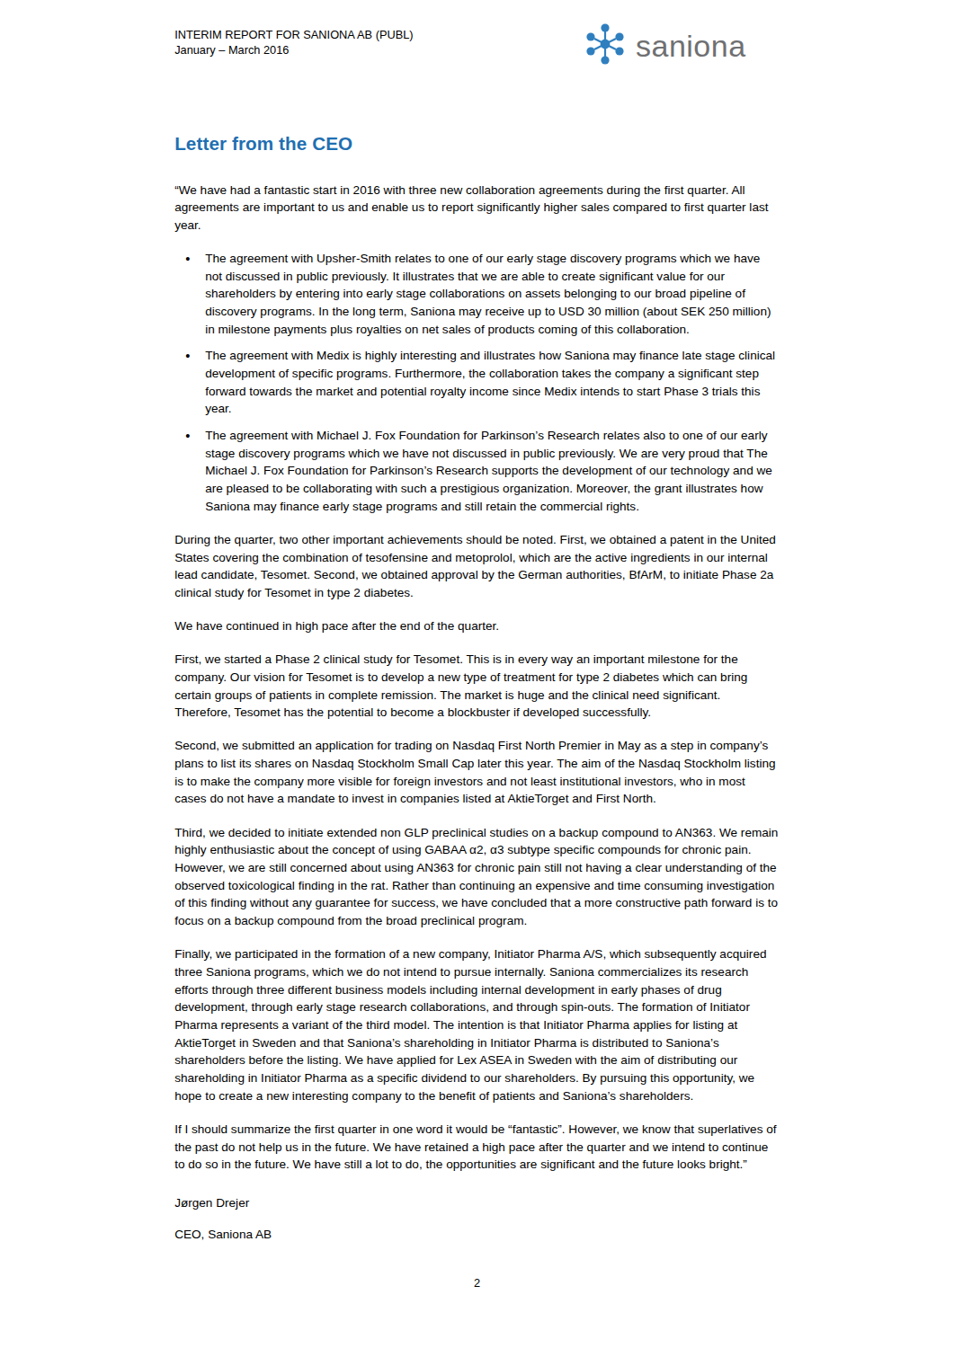INTERIM REPORT FOR SANIONA AB (PUBL)
January – March 2016
saniona
Letter from the CEO
“We have had a fantastic start in 2016 with three new collaboration agreements during the first quarter. All agreements are important to us and enable us to report significantly higher sales compared to first quarter last year.
The agreement with Upsher-Smith relates to one of our early stage discovery programs which we have not discussed in public previously. It illustrates that we are able to create significant value for our shareholders by entering into early stage collaborations on assets belonging to our broad pipeline of discovery programs. In the long term, Saniona may receive up to USD 30 million (about SEK 250 million) in milestone payments plus royalties on net sales of products coming of this collaboration.
The agreement with Medix is highly interesting and illustrates how Saniona may finance late stage clinical development of specific programs. Furthermore, the collaboration takes the company a significant step forward towards the market and potential royalty income since Medix intends to start Phase 3 trials this year.
The agreement with Michael J. Fox Foundation for Parkinson’s Research relates also to one of our early stage discovery programs which we have not discussed in public previously. We are very proud that The Michael J. Fox Foundation for Parkinson’s Research supports the development of our technology and we are pleased to be collaborating with such a prestigious organization. Moreover, the grant illustrates how Saniona may finance early stage programs and still retain the commercial rights.
During the quarter, two other important achievements should be noted. First, we obtained a patent in the United States covering the combination of tesofensine and metoprolol, which are the active ingredients in our internal lead candidate, Tesomet. Second, we obtained approval by the German authorities, BfArM, to initiate Phase 2a clinical study for Tesomet in type 2 diabetes.
We have continued in high pace after the end of the quarter.
First, we started a Phase 2 clinical study for Tesomet. This is in every way an important milestone for the company. Our vision for Tesomet is to develop a new type of treatment for type 2 diabetes which can bring certain groups of patients in complete remission. The market is huge and the clinical need significant. Therefore, Tesomet has the potential to become a blockbuster if developed successfully.
Second, we submitted an application for trading on Nasdaq First North Premier in May as a step in company’s plans to list its shares on Nasdaq Stockholm Small Cap later this year. The aim of the Nasdaq Stockholm listing is to make the company more visible for foreign investors and not least institutional investors, who in most cases do not have a mandate to invest in companies listed at AktieTorget and First North.
Third, we decided to initiate extended non GLP preclinical studies on a backup compound to AN363. We remain highly enthusiastic about the concept of using GABAA α2, α3 subtype specific compounds for chronic pain. However, we are still concerned about using AN363 for chronic pain still not having a clear understanding of the observed toxicological finding in the rat. Rather than continuing an expensive and time consuming investigation of this finding without any guarantee for success, we have concluded that a more constructive path forward is to focus on a backup compound from the broad preclinical program.
Finally, we participated in the formation of a new company, Initiator Pharma A/S, which subsequently acquired three Saniona programs, which we do not intend to pursue internally. Saniona commercializes its research efforts through three different business models including internal development in early phases of drug development, through early stage research collaborations, and through spin-outs. The formation of Initiator Pharma represents a variant of the third model. The intention is that Initiator Pharma applies for listing at AktieTorget in Sweden and that Saniona’s shareholding in Initiator Pharma is distributed to Saniona’s shareholders before the listing. We have applied for Lex ASEA in Sweden with the aim of distributing our shareholding in Initiator Pharma as a specific dividend to our shareholders. By pursuing this opportunity, we hope to create a new interesting company to the benefit of patients and Saniona’s shareholders.
If I should summarize the first quarter in one word it would be “fantastic”. However, we know that superlatives of the past do not help us in the future. We have retained a high pace after the quarter and we intend to continue to do so in the future. We have still a lot to do, the opportunities are significant and the future looks bright.”
Jørgen Drejer
CEO, Saniona AB
2